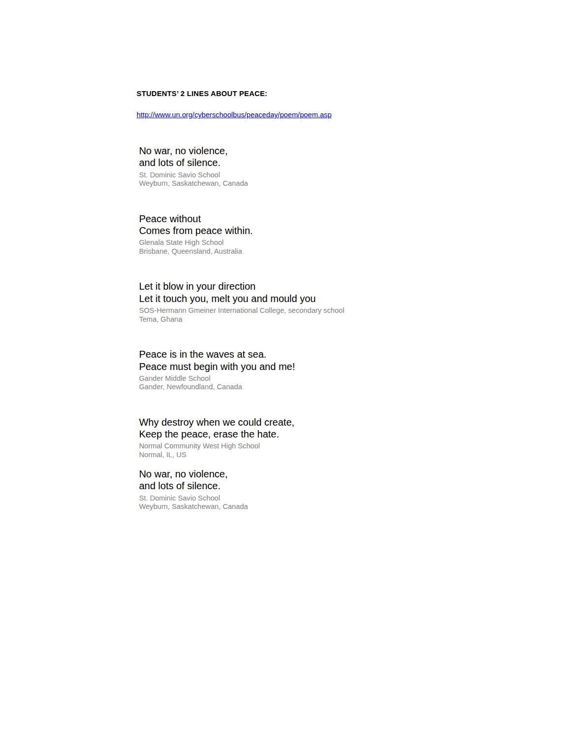STUDENTS’ 2 LINES ABOUT PEACE:
http://www.un.org/cyberschoolbus/peaceday/poem/poem.asp
No war, no violence,
and lots of silence.
St. Dominic Savio School
Weyburn, Saskatchewan, Canada
Peace without
Comes from peace within.
Glenala State High School
Brisbane, Queensland, Australia
Let it blow in your direction
Let it touch you, melt you and mould you
SOS-Hermann Gmeiner International College, secondary school
Tema, Ghana
Peace is in the waves at sea.
Peace must begin with you and me!
Gander Middle School
Gander, Newfoundland, Canada
Why destroy when we could create,
Keep the peace, erase the hate.
Normal Community West High School
Normal, IL, US
No war, no violence,
and lots of silence.
St. Dominic Savio School
Weyburn, Saskatchewan, Canada